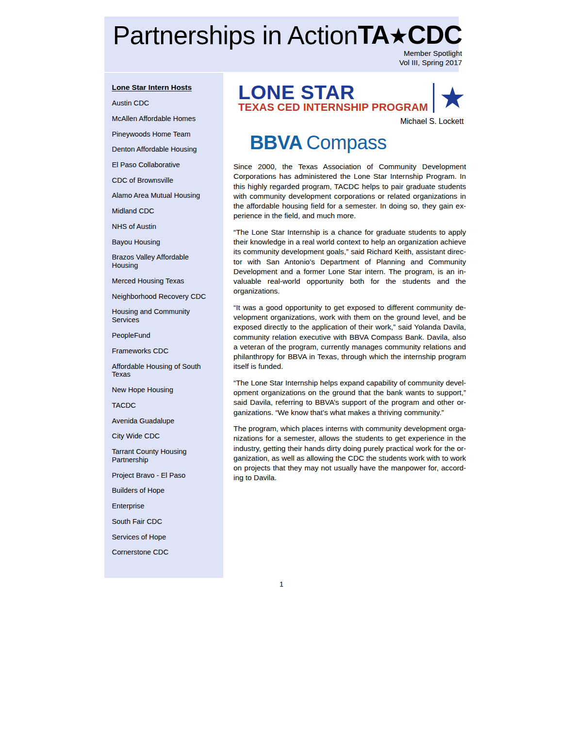Partnerships in Action
TA★CDC
Member Spotlight
Vol III, Spring 2017
Lone Star Intern Hosts
Austin CDC
McAllen Affordable Homes
Pineywoods Home Team
Denton Affordable Housing
El Paso Collaborative
CDC of Brownsville
Alamo Area Mutual Housing
Midland CDC
NHS of Austin
Bayou Housing
Brazos Valley Affordable Housing
Merced Housing Texas
Neighborhood Recovery CDC
Housing and Community Services
PeopleFund
Frameworks CDC
Affordable Housing of South Texas
New Hope Housing
TACDC
Avenida Guadalupe
City Wide CDC
Tarrant County Housing Partnership
Project Bravo - El Paso
Builders of Hope
Enterprise
South Fair CDC
Services of Hope
Cornerstone CDC
LONE STAR
TEXAS CED INTERNSHIP PROGRAM
★
Michael S. Lockett
BBVA Compass
Since 2000, the Texas Association of Community Development Corporations has administered the Lone Star Internship Program. In this highly regarded program, TACDC helps to pair graduate students with community development corporations or related organizations in the affordable housing field for a semester. In doing so, they gain experience in the field, and much more.
“The Lone Star Internship is a chance for graduate students to apply their knowledge in a real world context to help an organization achieve its community development goals,” said Richard Keith, assistant director with San Antonio’s Department of Planning and Community Development and a former Lone Star intern. The program, is an invaluable real-world opportunity both for the students and the organizations.
“It was a good opportunity to get exposed to different community development organizations, work with them on the ground level, and be exposed directly to the application of their work,” said Yolanda Davila, community relation executive with BBVA Compass Bank. Davila, also a veteran of the program, currently manages community relations and philanthropy for BBVA in Texas, through which the internship program itself is funded.
“The Lone Star Internship helps expand capability of community development organizations on the ground that the bank wants to support,” said Davila, referring to BBVA’s support of the program and other organizations. “We know that’s what makes a thriving community.”
The program, which places interns with community development organizations for a semester, allows the students to get experience in the industry, getting their hands dirty doing purely practical work for the organization, as well as allowing the CDC the students work with to work on projects that they may not usually have the manpower for, according to Davila.
1